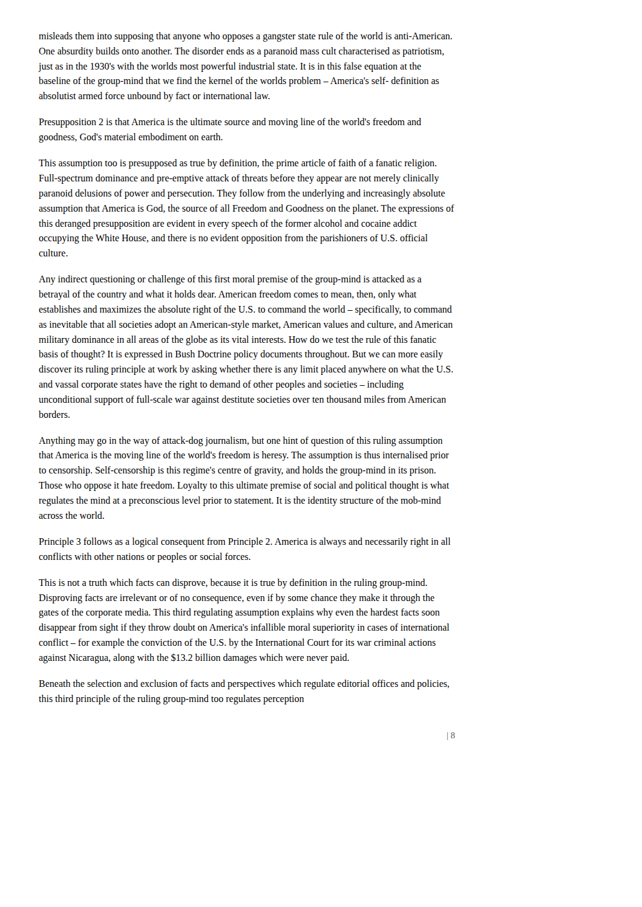misleads them into supposing that anyone who opposes a gangster state rule of the world is anti-American. One absurdity builds onto another. The disorder ends as a paranoid mass cult characterised as patriotism, just as in the 1930's with the worlds most powerful industrial state. It is in this false equation at the baseline of the group-mind that we find the kernel of the worlds problem – America's self- definition as absolutist armed force unbound by fact or international law.
Presupposition 2 is that America is the ultimate source and moving line of the world's freedom and goodness, God's material embodiment on earth.
This assumption too is presupposed as true by definition, the prime article of faith of a fanatic religion. Full-spectrum dominance and pre-emptive attack of threats before they appear are not merely clinically paranoid delusions of power and persecution. They follow from the underlying and increasingly absolute assumption that America is God, the source of all Freedom and Goodness on the planet. The expressions of this deranged presupposition are evident in every speech of the former alcohol and cocaine addict occupying the White House, and there is no evident opposition from the parishioners of U.S. official culture.
Any indirect questioning or challenge of this first moral premise of the group-mind is attacked as a betrayal of the country and what it holds dear. American freedom comes to mean, then, only what establishes and maximizes the absolute right of the U.S. to command the world – specifically, to command as inevitable that all societies adopt an American-style market, American values and culture, and American military dominance in all areas of the globe as its vital interests. How do we test the rule of this fanatic basis of thought? It is expressed in Bush Doctrine policy documents throughout. But we can more easily discover its ruling principle at work by asking whether there is any limit placed anywhere on what the U.S. and vassal corporate states have the right to demand of other peoples and societies – including unconditional support of full-scale war against destitute societies over ten thousand miles from American borders.
Anything may go in the way of attack-dog journalism, but one hint of question of this ruling assumption that America is the moving line of the world's freedom is heresy. The assumption is thus internalised prior to censorship. Self-censorship is this regime's centre of gravity, and holds the group-mind in its prison. Those who oppose it hate freedom. Loyalty to this ultimate premise of social and political thought is what regulates the mind at a preconscious level prior to statement. It is the identity structure of the mob-mind across the world.
Principle 3 follows as a logical consequent from Principle 2. America is always and necessarily right in all conflicts with other nations or peoples or social forces.
This is not a truth which facts can disprove, because it is true by definition in the ruling group-mind. Disproving facts are irrelevant or of no consequence, even if by some chance they make it through the gates of the corporate media. This third regulating assumption explains why even the hardest facts soon disappear from sight if they throw doubt on America's infallible moral superiority in cases of international conflict – for example the conviction of the U.S. by the International Court for its war criminal actions against Nicaragua, along with the $13.2 billion damages which were never paid.
Beneath the selection and exclusion of facts and perspectives which regulate editorial offices and policies, this third principle of the ruling group-mind too regulates perception
| 8